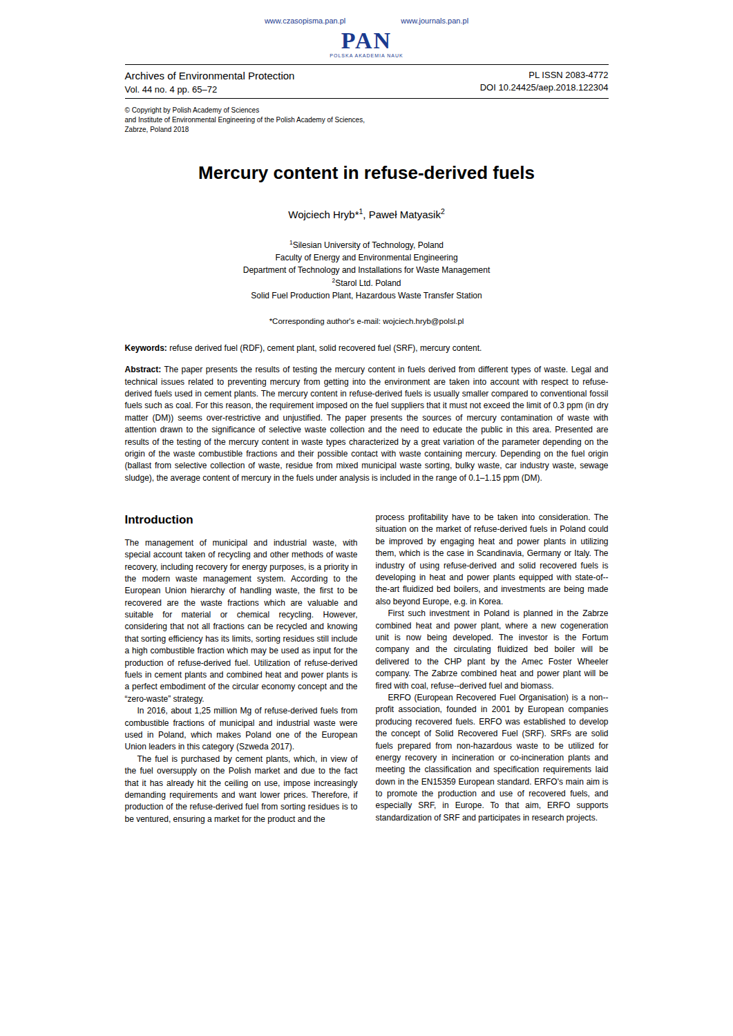www.czasopisma.pan.pl www.journals.pan.pl
PAN
POLSKA AKADEMIA NAUK
Archives of Environmental Protection
Vol. 44 no. 4 pp. 65–72
PL ISSN 2083-4772
DOI 10.24425/aep.2018.122304
© Copyright by Polish Academy of Sciences
and Institute of Environmental Engineering of the Polish Academy of Sciences,
Zabrze, Poland 2018
Mercury content in refuse-derived fuels
Wojciech Hryb*1, Paweł Matyasik2
1Silesian University of Technology, Poland
Faculty of Energy and Environmental Engineering
Department of Technology and Installations for Waste Management
2Starol Ltd. Poland
Solid Fuel Production Plant, Hazardous Waste Transfer Station
*Corresponding author's e-mail: wojciech.hryb@polsl.pl
Keywords: refuse derived fuel (RDF), cement plant, solid recovered fuel (SRF), mercury content.
Abstract: The paper presents the results of testing the mercury content in fuels derived from different types of waste. Legal and technical issues related to preventing mercury from getting into the environment are taken into account with respect to refuse-derived fuels used in cement plants. The mercury content in refuse-derived fuels is usually smaller compared to conventional fossil fuels such as coal. For this reason, the requirement imposed on the fuel suppliers that it must not exceed the limit of 0.3 ppm (in dry matter (DM)) seems over-restrictive and unjustified. The paper presents the sources of mercury contamination of waste with attention drawn to the significance of selective waste collection and the need to educate the public in this area. Presented are results of the testing of the mercury content in waste types characterized by a great variation of the parameter depending on the origin of the waste combustible fractions and their possible contact with waste containing mercury. Depending on the fuel origin (ballast from selective collection of waste, residue from mixed municipal waste sorting, bulky waste, car industry waste, sewage sludge), the average content of mercury in the fuels under analysis is included in the range of 0.1–1.15 ppm (DM).
Introduction
The management of municipal and industrial waste, with special account taken of recycling and other methods of waste recovery, including recovery for energy purposes, is a priority in the modern waste management system. According to the European Union hierarchy of handling waste, the first to be recovered are the waste fractions which are valuable and suitable for material or chemical recycling. However, considering that not all fractions can be recycled and knowing that sorting efficiency has its limits, sorting residues still include a high combustible fraction which may be used as input for the production of refuse-derived fuel. Utilization of refuse-derived fuels in cement plants and combined heat and power plants is a perfect embodiment of the circular economy concept and the “zero-waste” strategy.
In 2016, about 1,25 million Mg of refuse-derived fuels from combustible fractions of municipal and industrial waste were used in Poland, which makes Poland one of the European Union leaders in this category (Szweda 2017).
The fuel is purchased by cement plants, which, in view of the fuel oversupply on the Polish market and due to the fact that it has already hit the ceiling on use, impose increasingly demanding requirements and want lower prices. Therefore, if production of the refuse-derived fuel from sorting residues is to be ventured, ensuring a market for the product and the
process profitability have to be taken into consideration. The situation on the market of refuse-derived fuels in Poland could be improved by engaging heat and power plants in utilizing them, which is the case in Scandinavia, Germany or Italy. The industry of using refuse-derived and solid recovered fuels is developing in heat and power plants equipped with state-of--the-art fluidized bed boilers, and investments are being made also beyond Europe, e.g. in Korea.
First such investment in Poland is planned in the Zabrze combined heat and power plant, where a new cogeneration unit is now being developed. The investor is the Fortum company and the circulating fluidized bed boiler will be delivered to the CHP plant by the Amec Foster Wheeler company. The Zabrze combined heat and power plant will be fired with coal, refuse--derived fuel and biomass.
ERFO (European Recovered Fuel Organisation) is a non--profit association, founded in 2001 by European companies producing recovered fuels. ERFO was established to develop the concept of Solid Recovered Fuel (SRF). SRFs are solid fuels prepared from non-hazardous waste to be utilized for energy recovery in incineration or co-incineration plants and meeting the classification and specification requirements laid down in the EN15359 European standard. ERFO's main aim is to promote the production and use of recovered fuels, and especially SRF, in Europe. To that aim, ERFO supports standardization of SRF and participates in research projects.